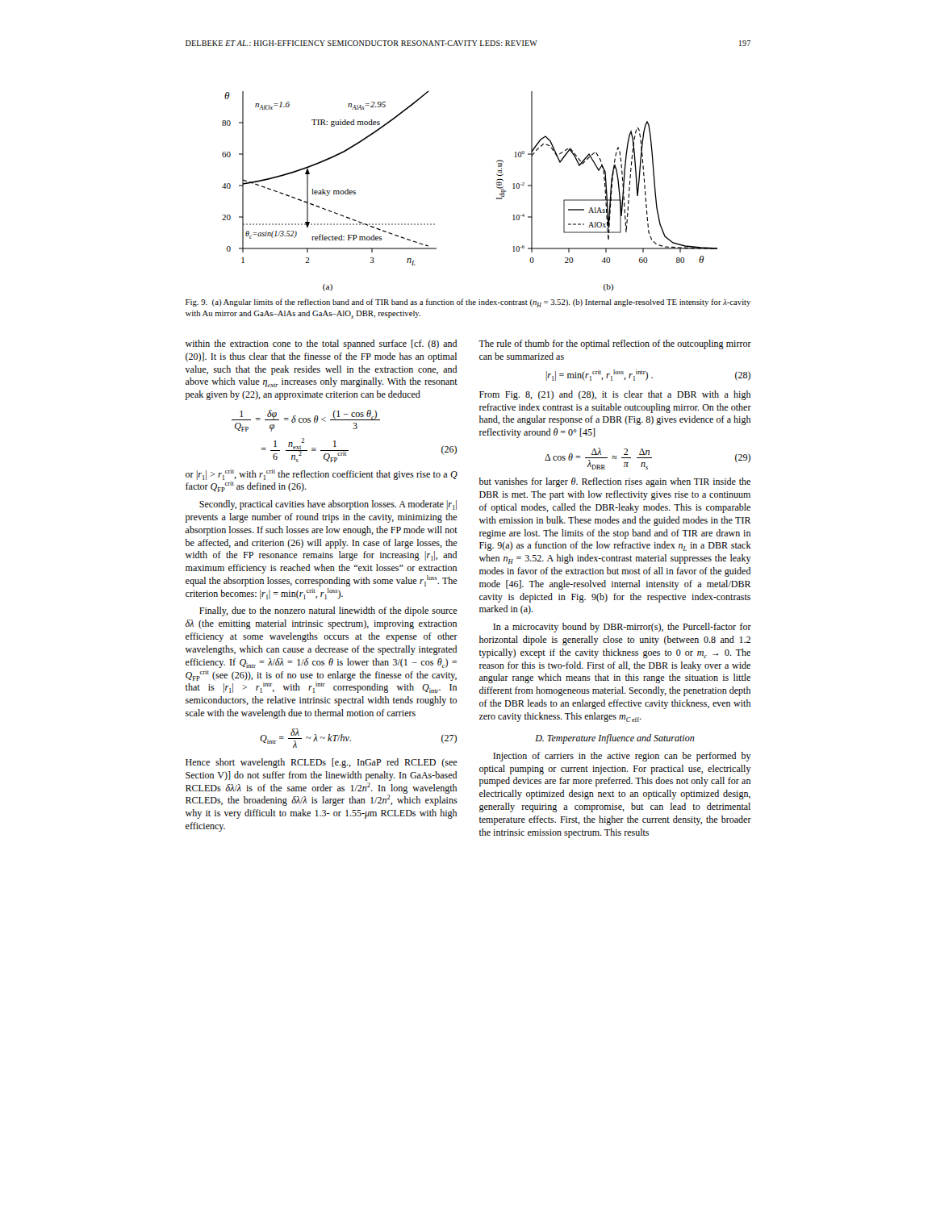DELBEKE et al.: HIGH-EFFICIENCY SEMICONDUCTOR RESONANT-CAVITY LEDs: REVIEW
197
0 20 40 60 80 1 2 3 nL θ nAlOx=1.6 nAlAs=2.95 TIR: guided modes leaky modes reflected: FP modes θc=asin(1/3.52)
(a)
10-6 10-4 10-2 100 0 20 40 60 80 θ Idip(θ) (a.u) AlAs AlOx
(b)
Fig. 9. (a) Angular limits of the reflection band and of TIR band as a function of the index-contrast (nH = 3.52). (b) Internal angle-resolved TE intensity for λ-cavity with Au mirror and GaAs–AlAs and GaAs–AlOx DBR, respectively.
within the extraction cone to the total spanned surface [cf. (8) and (20)]. It is thus clear that the finesse of the FP mode has an optimal value, such that the peak resides well in the extraction cone, and above which value ηextr increases only marginally. With the resonant peak given by (22), an approximate criterion can be deduced
1 QFP = δφ φ = δ cos θ < (1 − cos θc) 3
= 16 next2 ns2 ≡ 1 QFPcrit
(26)
or |r1| > r1crit, with r1crit the reflection coefficient that gives rise to a Q factor QFPcrit as defined in (26).
Secondly, practical cavities have absorption losses. A moderate |r1| prevents a large number of round trips in the cavity, minimizing the absorption losses. If such losses are low enough, the FP mode will not be affected, and criterion (26) will apply. In case of large losses, the width of the FP resonance remains large for increasing |r1|, and maximum efficiency is reached when the “exit losses” or extraction equal the absorption losses, corresponding with some value r1loss. The criterion becomes: |r1| = min(r1crit, r1loss).
Finally, due to the nonzero natural linewidth of the dipole source δλ (the emitting material intrinsic spectrum), improving extraction efficiency at some wavelengths occurs at the expense of other wavelengths, which can cause a decrease of the spectrally integrated efficiency. If Qintr = λ/δλ = 1/δ cos θ is lower than 3/(1 − cos θc) = QFPcrit (see (26)), it is of no use to enlarge the finesse of the cavity, that is |r1| > r1intr, with r1intr corresponding with Qintr. In semiconductors, the relative intrinsic spectral width tends roughly to scale with the wavelength due to thermal motion of carriers
Qintr = δλ λ ~ λ ~ kT/hν.
(27)
Hence short wavelength RCLEDs [e.g., InGaP red RCLED (see Section V)] do not suffer from the linewidth penalty. In GaAs-based RCLEDs δλ/λ is of the same order as 1/2n2. In long wavelength RCLEDs, the broadening δλ/λ is larger than 1/2n2, which explains why it is very difficult to make 1.3- or 1.55-μm RCLEDs with high efficiency.
The rule of thumb for the optimal reflection of the outcoupling mirror can be summarized as
|r1| = min(r1crit, r1loss, r1intr) .
(28)
From Fig. 8, (21) and (28), it is clear that a DBR with a high refractive index contrast is a suitable outcoupling mirror. On the other hand, the angular response of a DBR (Fig. 8) gives evidence of a high reflectivity around θ = 0° [45]
Δ cos θ = Δλ λDBR ≈ 2 π Δn ns
(29)
but vanishes for larger θ. Reflection rises again when TIR inside the DBR is met. The part with low reflectivity gives rise to a continuum of optical modes, called the DBR-leaky modes. This is comparable with emission in bulk. These modes and the guided modes in the TIR regime are lost. The limits of the stop band and of TIR are drawn in Fig. 9(a) as a function of the low refractive index nL in a DBR stack when nH = 3.52. A high index-contrast material suppresses the leaky modes in favor of the extraction but most of all in favor of the guided mode [46]. The angle-resolved internal intensity of a metal/DBR cavity is depicted in Fig. 9(b) for the respective index-contrasts marked in (a).
In a microcavity bound by DBR-mirror(s), the Purcell-factor for horizontal dipole is generally close to unity (between 0.8 and 1.2 typically) except if the cavity thickness goes to 0 or mc → 0. The reason for this is two-fold. First of all, the DBR is leaky over a wide angular range which means that in this range the situation is little different from homogeneous material. Secondly, the penetration depth of the DBR leads to an enlarged effective cavity thickness, even with zero cavity thickness. This enlarges mC eff.
D. Temperature Influence and Saturation
Injection of carriers in the active region can be performed by optical pumping or current injection. For practical use, electrically pumped devices are far more preferred. This does not only call for an electrically optimized design next to an optically optimized design, generally requiring a compromise, but can lead to detrimental temperature effects. First, the higher the current density, the broader the intrinsic emission spectrum. This results